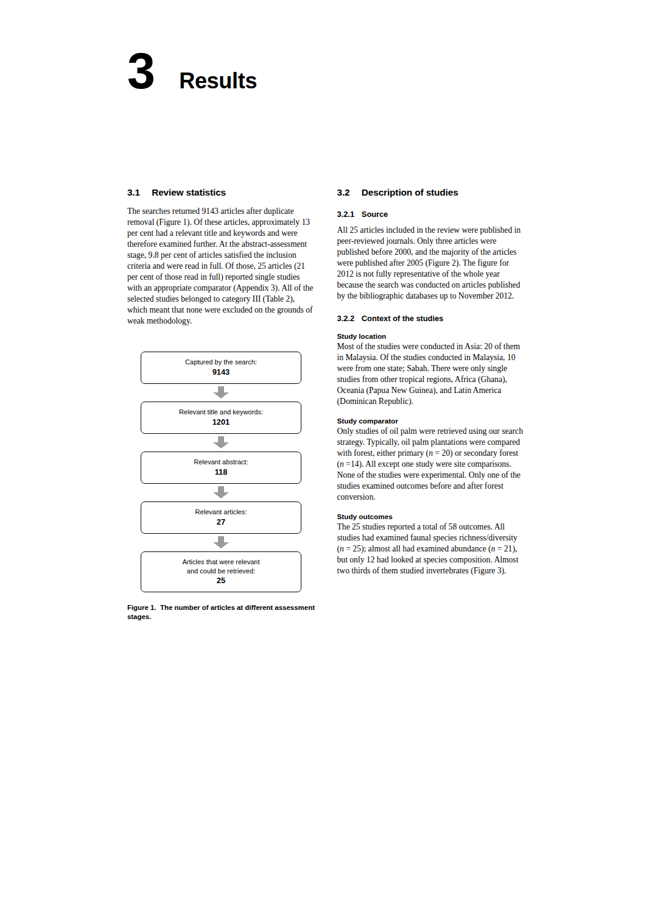3
Results
3.1 Review statistics
The searches returned 9143 articles after duplicate removal (Figure 1). Of these articles, approximately 13 per cent had a relevant title and keywords and were therefore examined further. At the abstract-assessment stage, 9.8 per cent of articles satisfied the inclusion criteria and were read in full. Of those, 25 articles (21 per cent of those read in full) reported single studies with an appropriate comparator (Appendix 3). All of the selected studies belonged to category III (Table 2), which meant that none were excluded on the grounds of weak methodology.
Captured by the search:9143
Relevant title and keywords:1201
Relevant abstract:118
Relevant articles:27
Articles that were relevant
and could be retrieved:25
Figure 1. The number of articles at different assessment stages.
3.2 Description of studies
3.2.1 Source
All 25 articles included in the review were published in peer-reviewed journals. Only three articles were published before 2000, and the majority of the articles were published after 2005 (Figure 2). The figure for 2012 is not fully representative of the whole year because the search was conducted on articles published by the bibliographic databases up to November 2012.
3.2.2 Context of the studies
Study location
Most of the studies were conducted in Asia: 20 of them in Malaysia. Of the studies conducted in Malaysia, 10 were from one state; Sabah. There were only single studies from other tropical regions, Africa (Ghana), Oceania (Papua New Guinea), and Latin America (Dominican Republic).
Study comparator
Only studies of oil palm were retrieved using our search strategy. Typically, oil palm plantations were compared with forest, either primary (n = 20) or secondary forest (n =14). All except one study were site comparisons. None of the studies were experimental. Only one of the studies examined outcomes before and after forest conversion.
Study outcomes
The 25 studies reported a total of 58 outcomes. All studies had examined faunal species richness/diversity (n = 25); almost all had examined abundance (n = 21), but only 12 had looked at species composition. Almost two thirds of them studied invertebrates (Figure 3).